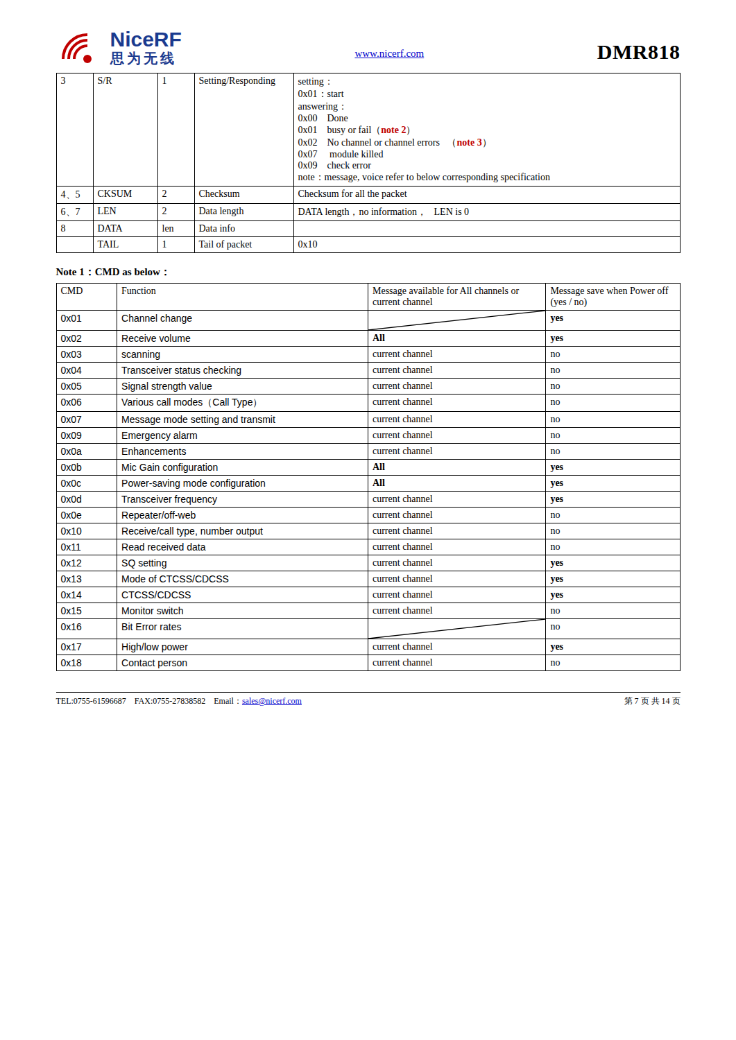NiceRF
思为无线
www.nicerf.com
DMR818
| 3 | S/R | 1 | Setting/Responding | setting： 0x01：start answering： 0x00 Done 0x01 busy or fail（ note 2 ） 0x02 No channel or channel errors （ note 3 ） 0x07 module killed 0x09 check error note：message, voice refer to below corresponding specification |
| 4、5 | CKSUM | 2 | Checksum | Checksum for all the packet |
| 6、7 | LEN | 2 | Data length | DATA length，no information， LEN is 0 |
| 8 | DATA | len | Data info | |
| | TAIL | 1 | Tail of packet | 0x10 |
Note 1：CMD as below：
| CMD | Function | Message available for All channels or current channel | Message save when Power off (yes / no) |
| --- | --- | --- | --- |
| 0x01 | Channel change | | yes |
| 0x02 | Receive volume | All | yes |
| 0x03 | scanning | current channel | no |
| 0x04 | Transceiver status checking | current channel | no |
| 0x05 | Signal strength value | current channel | no |
| 0x06 | Various call modes（Call Type） | current channel | no |
| 0x07 | Message mode setting and transmit | current channel | no |
| 0x09 | Emergency alarm | current channel | no |
| 0x0a | Enhancements | current channel | no |
| 0x0b | Mic Gain configuration | All | yes |
| 0x0c | Power-saving mode configuration | All | yes |
| 0x0d | Transceiver frequency | current channel | yes |
| 0x0e | Repeater/off-web | current channel | no |
| 0x10 | Receive/call type, number output | current channel | no |
| 0x11 | Read received data | current channel | no |
| 0x12 | SQ setting | current channel | yes |
| 0x13 | Mode of CTCSS/CDCSS | current channel | yes |
| 0x14 | CTCSS/CDCSS | current channel | yes |
| 0x15 | Monitor switch | current channel | no |
| 0x16 | Bit Error rates | | no |
| 0x17 | High/low power | current channel | yes |
| 0x18 | Contact person | current channel | no |
TEL:0755-61596687 FAX:0755-27838582 Email：sales@nicerf.com
第 7 页 共 14 页